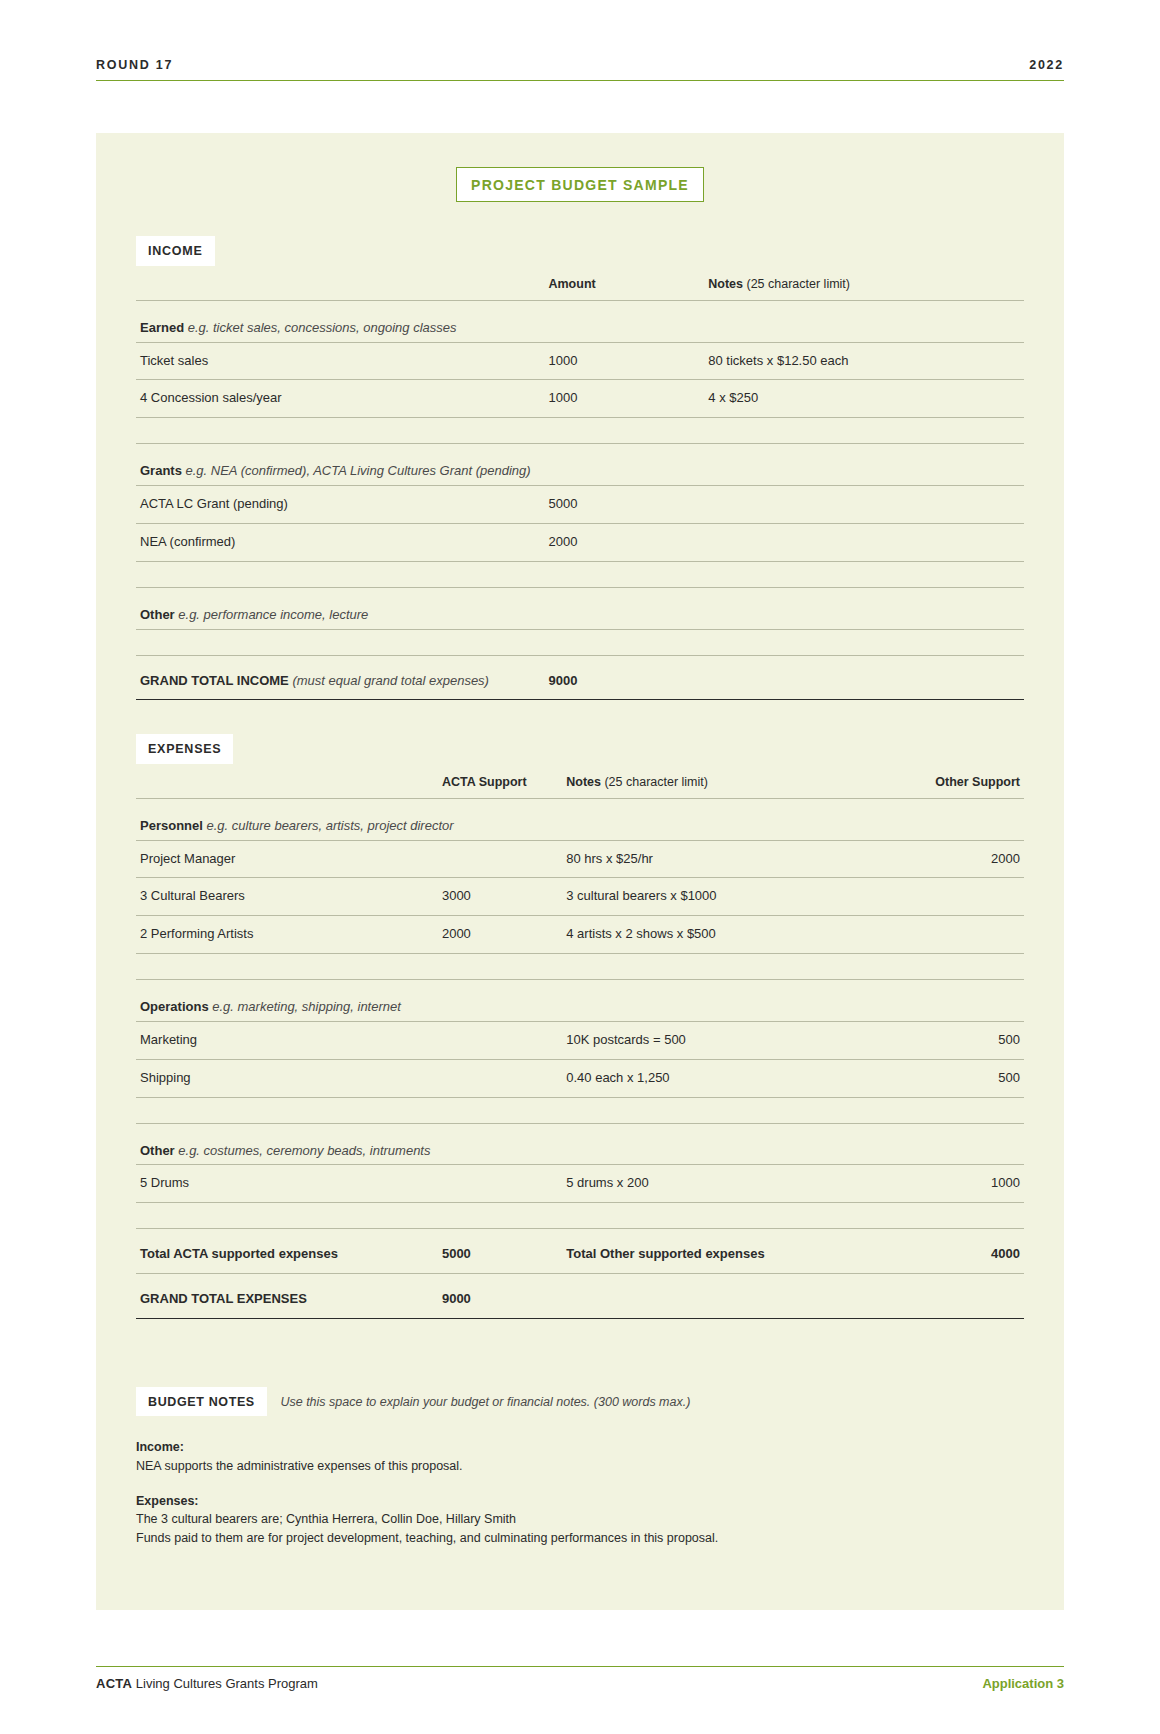ROUND 17
2022
PROJECT BUDGET SAMPLE INCOME
| | Amount | Notes (25 character limit) |
| Earned e.g. ticket sales, concessions, ongoing classes |
| Ticket sales | 1000 | 80 tickets x $12.50 each |
| 4 Concession sales/year | 1000 | 4 x $250 |
| Grants e.g. NEA (confirmed), ACTA Living Cultures Grant (pending) |
| ACTA LC Grant (pending) | 5000 | |
| NEA (confirmed) | 2000 | |
| Other e.g. performance income, lecture |
| GRAND TOTAL INCOME (must equal grand total expenses) | 9000 | |
EXPENSES
| | ACTA Support | Notes (25 character limit) | Other Support |
| Personnel e.g. culture bearers, artists, project director |
| Project Manager | | 80 hrs x $25/hr | 2000 |
| 3 Cultural Bearers | 3000 | 3 cultural bearers x $1000 | |
| 2 Performing Artists | 2000 | 4 artists x 2 shows x $500 | |
| Operations e.g. marketing, shipping, internet |
| Marketing | | 10K postcards = 500 | 500 |
| Shipping | | 0.40 each x 1,250 | 500 |
| Other e.g. costumes, ceremony beads, intruments |
| 5 Drums | | 5 drums x 200 | 1000 |
| Total ACTA supported expenses | 5000 | Total Other supported expenses | 4000 |
| GRAND TOTAL EXPENSES | 9000 | | |
BUDGET NOTES Use this space to explain your budget or financial notes. (300 words max.)
Income:
NEA supports the administrative expenses of this proposal.
Expenses:
The 3 cultural bearers are; Cynthia Herrera, Collin Doe, Hillary Smith
Funds paid to them are for project development, teaching, and culminating performances in this proposal.
ACTA Living Cultures Grants Program
Application 3